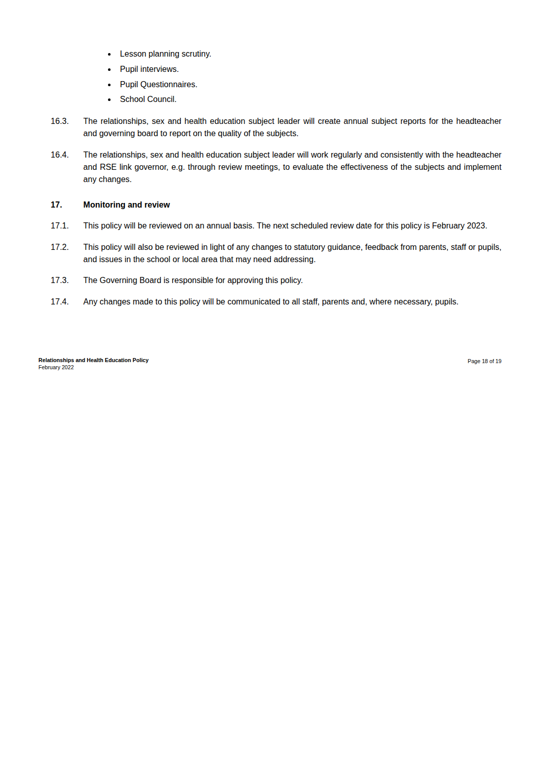Lesson planning scrutiny.
Pupil interviews.
Pupil Questionnaires.
School Council.
16.3.
The relationships, sex and health education subject leader will create annual subject reports for the headteacher and governing board to report on the quality of the subjects.
16.4.
The relationships, sex and health education subject leader will work regularly and consistently with the headteacher and RSE link governor, e.g. through review meetings, to evaluate the effectiveness of the subjects and implement any changes.
17. Monitoring and review
17.1.
This policy will be reviewed on an annual basis. The next scheduled review date for this policy is February 2023.
17.2.
This policy will also be reviewed in light of any changes to statutory guidance, feedback from parents, staff or pupils, and issues in the school or local area that may need addressing.
17.3.
The Governing Board is responsible for approving this policy.
17.4.
Any changes made to this policy will be communicated to all staff, parents and, where necessary, pupils.
Relationships and Health Education Policy
February 2022
Page 18 of 19